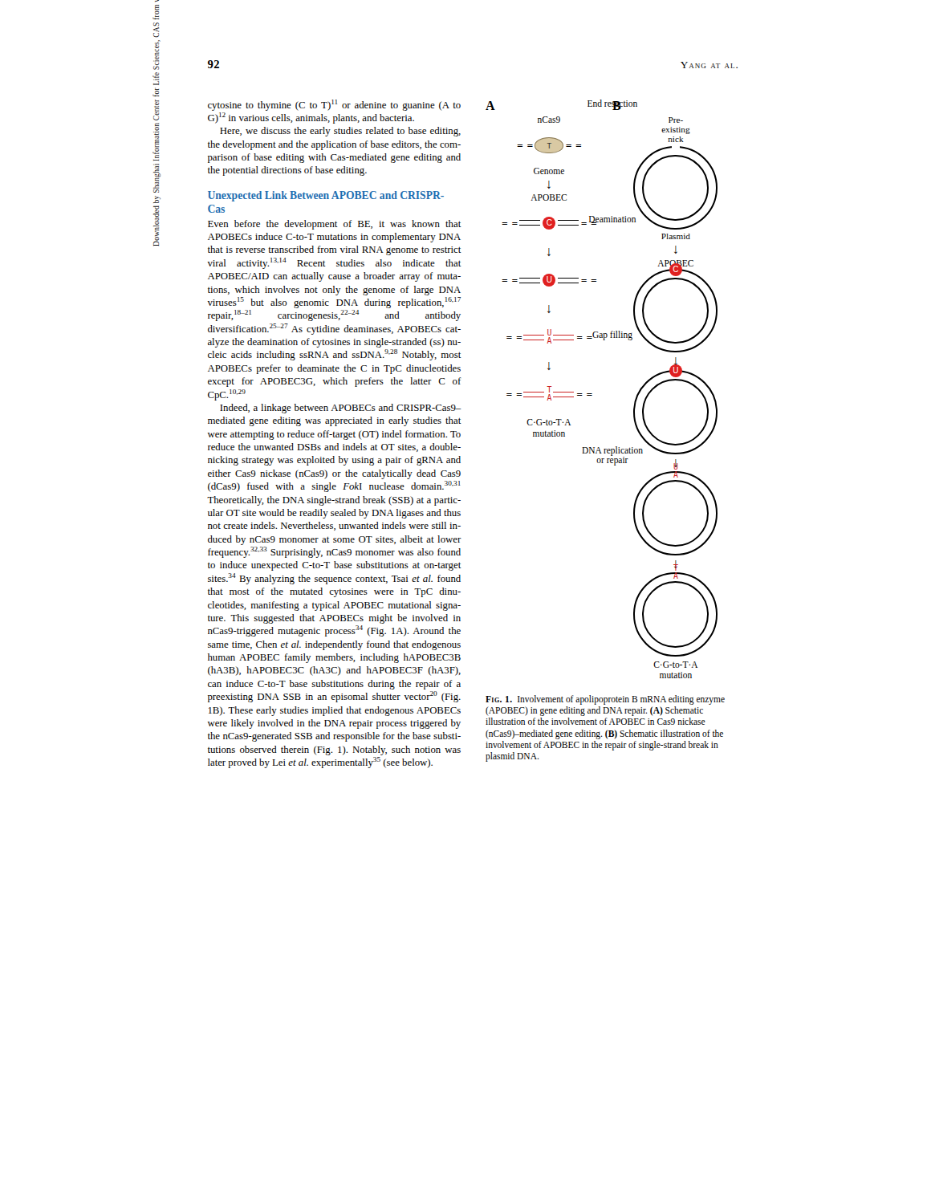Downloaded by Shanghai Information Center for Life Sciences, CAS from www.liebertpub.com at 04/21/19. For personal use only.
92 Yang at al.
cytosine to thymine (C to T)11 or adenine to guanine (A to G)12 in various cells, animals, plants, and bacteria.
Here, we discuss the early studies related to base editing, the development and the application of base editors, the comparison of base editing with Cas-mediated gene editing and the potential directions of base editing.
Unexpected Link Between APOBEC and CRISPR-Cas
Even before the development of BE, it was known that APOBECs induce C-to-T mutations in complementary DNA that is reverse transcribed from viral RNA genome to restrict viral activity.13,14 Recent studies also indicate that APOBEC/AID can actually cause a broader array of mutations, which involves not only the genome of large DNA viruses15 but also genomic DNA during replication,16,17 repair,18–21 carcinogenesis,22–24 and antibody diversification.25–27 As cytidine deaminases, APOBECs catalyze the deamination of cytosines in single-stranded (ss) nucleic acids including ssRNA and ssDNA.9,28 Notably, most APOBECs prefer to deaminate the C in TpC dinucleotides except for APOBEC3G, which prefers the latter C of CpC.10,29
Indeed, a linkage between APOBECs and CRISPR-Cas9–mediated gene editing was appreciated in early studies that were attempting to reduce off-target (OT) indel formation. To reduce the unwanted DSBs and indels at OT sites, a double-nicking strategy was exploited by using a pair of gRNA and either Cas9 nickase (nCas9) or the catalytically dead Cas9 (dCas9) fused with a single Fok I nuclease domain.30,31 Theoretically, the DNA single-strand break (SSB) at a particular OT site would be readily sealed by DNA ligases and thus not create indels. Nevertheless, unwanted indels were still induced by nCas9 monomer at some OT sites, albeit at lower frequency.32,33 Surprisingly, nCas9 monomer was also found to induce unexpected C-to-T base substitutions at on-target sites.34 By analyzing the sequence context, Tsai et al. found that most of the mutated cytosines were in TpC dinucleotides, manifesting a typical APOBEC mutational signature. This suggested that APOBECs might be involved in nCas9-triggered mutagenic process34 (Fig. 1A). Around the same time, Chen et al. independently found that endogenous human APOBEC family members, including hAPOBEC3B (hA3B), hAPOBEC3C (hA3C) and hAPOBEC3F (hA3F), can induce C-to-T base substitutions during the repair of a preexisting DNA SSB in an episomal shutter vector20 (Fig. 1B). These early studies implied that endogenous APOBECs were likely involved in the DNA repair process triggered by the nCas9-generated SSB and responsible for the base substitutions observed therein (Fig. 1). Notably, such notion was later proved by Lei et al. experimentally35 (see below).
A
B
nCas9
= = T = =
Genome
↓
APOBEC
= = C = =
↓
= = U = =
↓
= = U
A = =
↓
= = T
A = =
C·G-to-T·A
mutation
Pre-
existing
nick
Plasmid
↓
APOBEC
C
↓
U
↓
U
A
↓
T
A
C·G-to-T·A
mutation
End resection
Deamination
Gap filling
DNA replication
or repair
Fig. 1. Involvement of apolipoprotein B mRNA editing enzyme (APOBEC) in gene editing and DNA repair. (A) Schematic illustration of the involvement of APOBEC in Cas9 nickase (nCas9)–mediated gene editing. (B) Schematic illustration of the involvement of APOBEC in the repair of single-strand break in plasmid DNA.